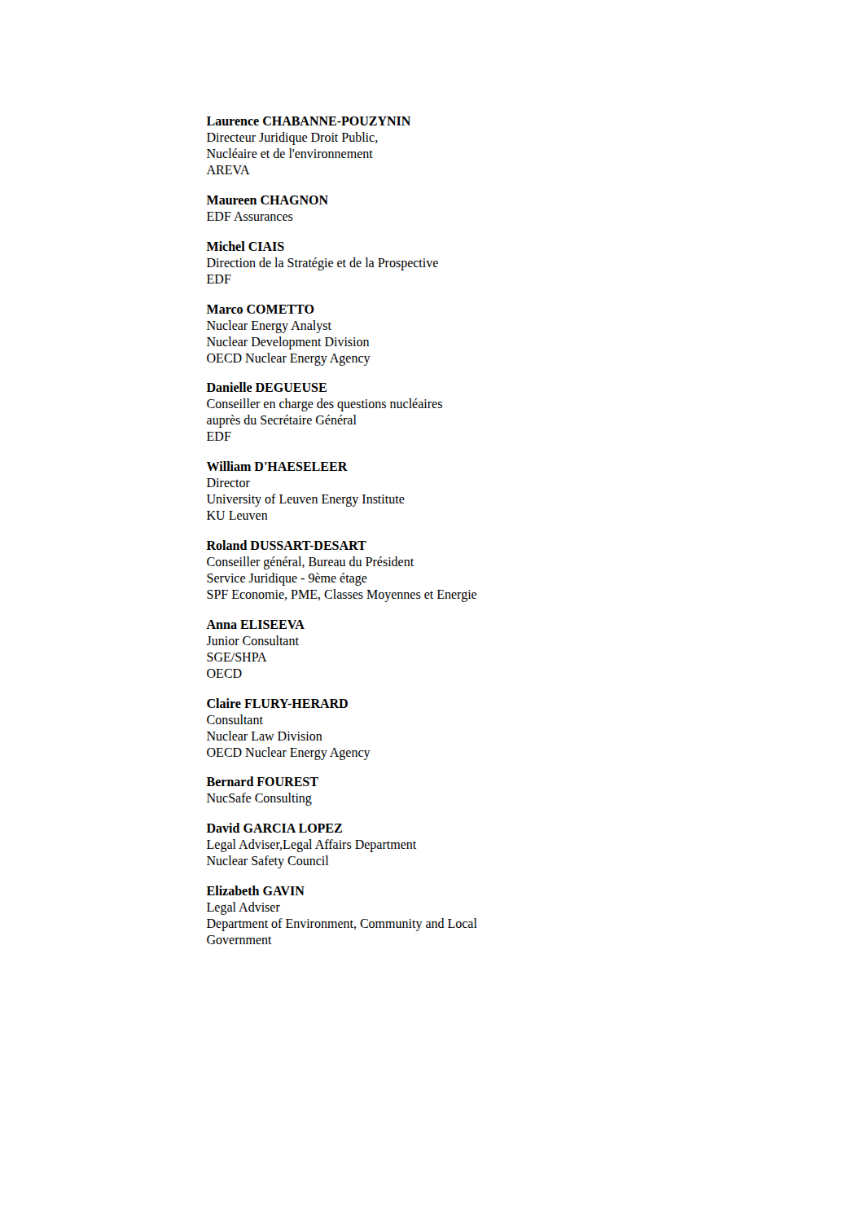Laurence CHABANNE-POUZYNIN
Directeur Juridique Droit Public,
Nucléaire et de l'environnement
AREVA
Maureen CHAGNON
EDF Assurances
Michel CIAIS
Direction de la Stratégie et de la Prospective
EDF
Marco COMETTO
Nuclear Energy Analyst
Nuclear Development Division
OECD Nuclear Energy Agency
Danielle DEGUEUSE
Conseiller en charge des questions nucléaires
auprès du Secrétaire Général
EDF
William D'HAESELEER
Director
University of Leuven Energy Institute
KU Leuven
Roland DUSSART-DESART
Conseiller général, Bureau du Président
Service Juridique - 9ème étage
SPF Economie, PME, Classes Moyennes et Energie
Anna ELISEEVA
Junior Consultant
SGE/SHPA
OECD
Claire FLURY-HERARD
Consultant
Nuclear Law Division
OECD Nuclear Energy Agency
Bernard FOUREST
NucSafe Consulting
David GARCIA LOPEZ
Legal Adviser,Legal Affairs Department
Nuclear Safety Council
Elizabeth GAVIN
Legal Adviser
Department of Environment, Community and Local
Government